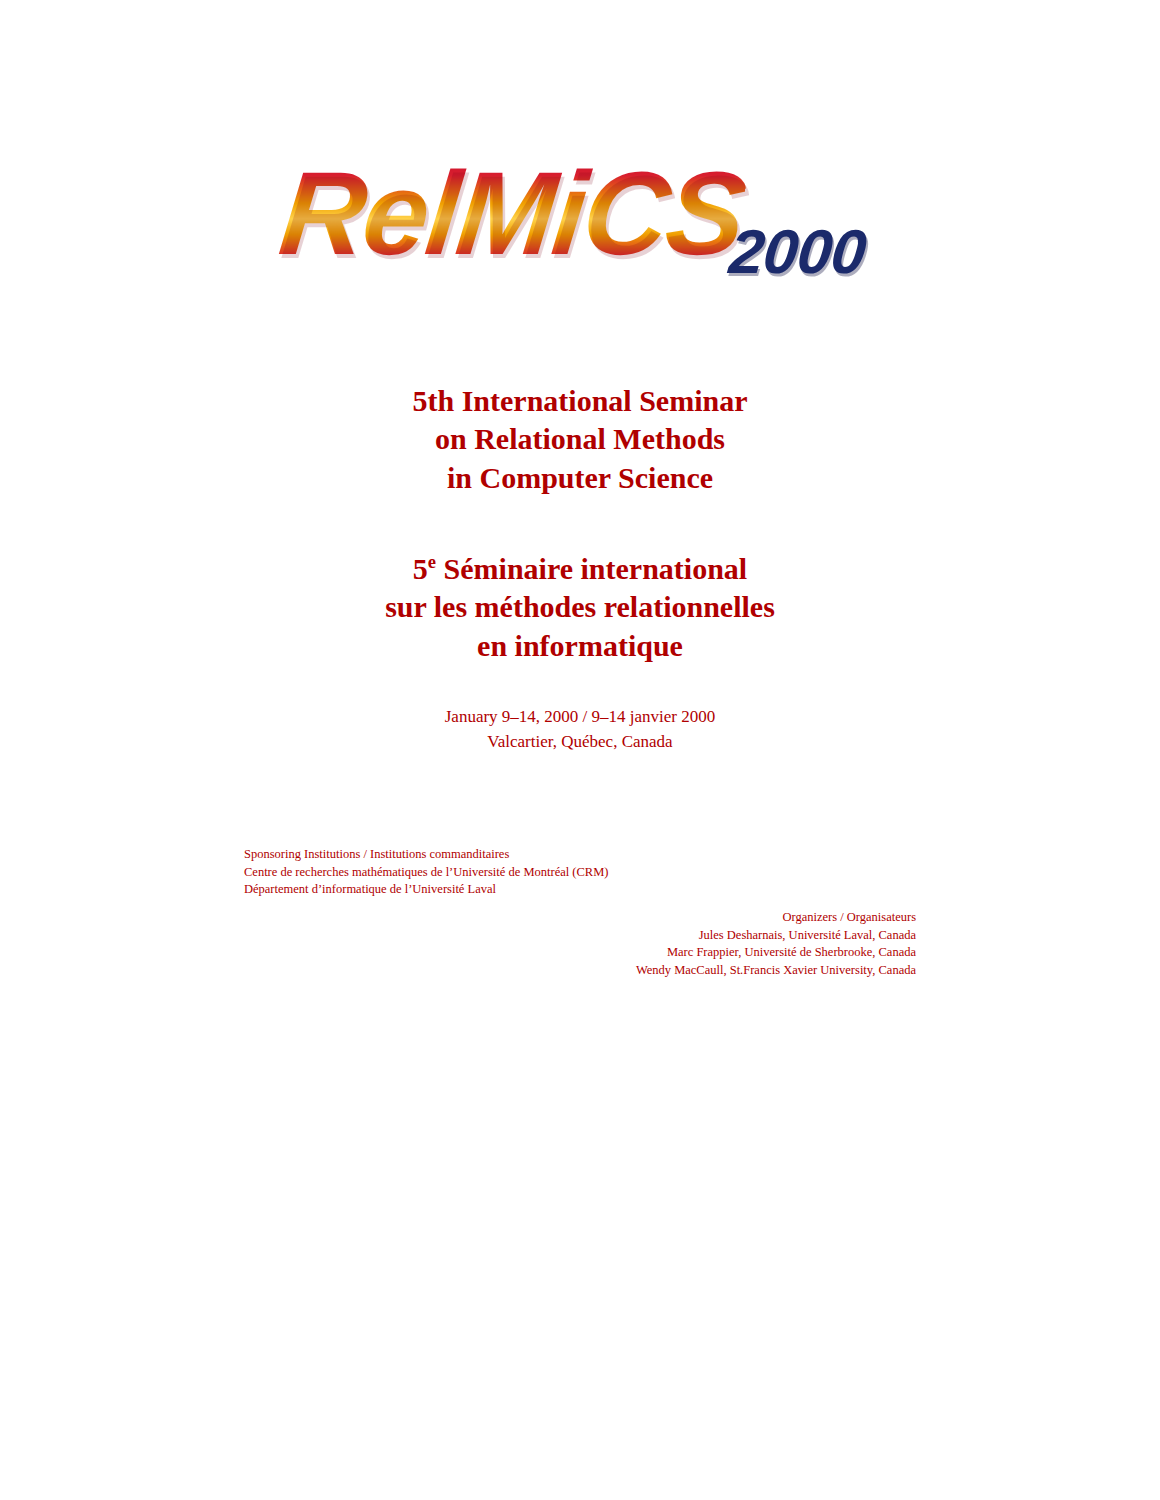RelMiCS 2000
5th International Seminar
on Relational Methods
in Computer Science
5e Séminaire international
sur les méthodes relationnelles
en informatique
January 9–14, 2000 / 9–14 janvier 2000
Valcartier, Québec, Canada
Sponsoring Institutions / Institutions commanditaires
Centre de recherches mathématiques de l’Université de Montréal (CRM)
Département d’informatique de l’Université Laval
Organizers / Organisateurs
Jules Desharnais, Université Laval, Canada
Marc Frappier, Université de Sherbrooke, Canada
Wendy MacCaull, St.Francis Xavier University, Canada